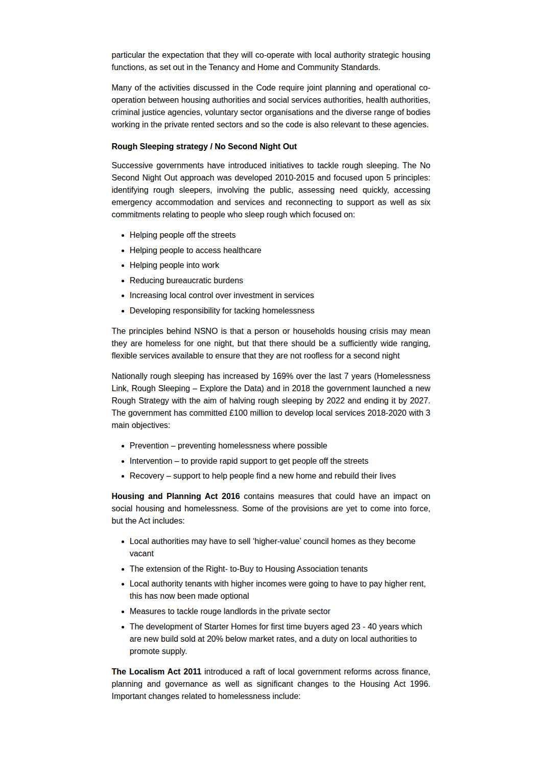particular the expectation that they will co-operate with local authority strategic housing functions, as set out in the Tenancy and Home and Community Standards.
Many of the activities discussed in the Code require joint planning and operational co-operation between housing authorities and social services authorities, health authorities, criminal justice agencies, voluntary sector organisations and the diverse range of bodies working in the private rented sectors and so the code is also relevant to these agencies.
Rough Sleeping strategy / No Second Night Out
Successive governments have introduced initiatives to tackle rough sleeping. The No Second Night Out approach was developed 2010-2015 and focused upon 5 principles: identifying rough sleepers, involving the public, assessing need quickly, accessing emergency accommodation and services and reconnecting to support as well as six commitments relating to people who sleep rough which focused on:
Helping people off the streets
Helping people to access healthcare
Helping people into work
Reducing bureaucratic burdens
Increasing local control over investment in services
Developing responsibility for tacking homelessness
The principles behind NSNO is that a person or households housing crisis may mean they are homeless for one night, but that there should be a sufficiently wide ranging, flexible services available to ensure that they are not roofless for a second night
Nationally rough sleeping has increased by 169% over the last 7 years (Homelessness Link, Rough Sleeping – Explore the Data) and in 2018 the government launched a new Rough Strategy with the aim of halving rough sleeping by 2022 and ending it by 2027. The government has committed £100 million to develop local services 2018-2020 with 3 main objectives:
Prevention – preventing homelessness where possible
Intervention – to provide rapid support to get people off the streets
Recovery – support to help people find a new home and rebuild their lives
Housing and Planning Act 2016 contains measures that could have an impact on social housing and homelessness. Some of the provisions are yet to come into force, but the Act includes:
Local authorities may have to sell ‘higher-value’ council homes as they become vacant
The extension of the Right- to-Buy to Housing Association tenants
Local authority tenants with higher incomes were going to have to pay higher rent, this has now been made optional
Measures to tackle rouge landlords in the private sector
The development of Starter Homes for first time buyers aged 23 - 40 years which are new build sold at 20% below market rates, and a duty on local authorities to promote supply.
The Localism Act 2011 introduced a raft of local government reforms across finance, planning and governance as well as significant changes to the Housing Act 1996. Important changes related to homelessness include: